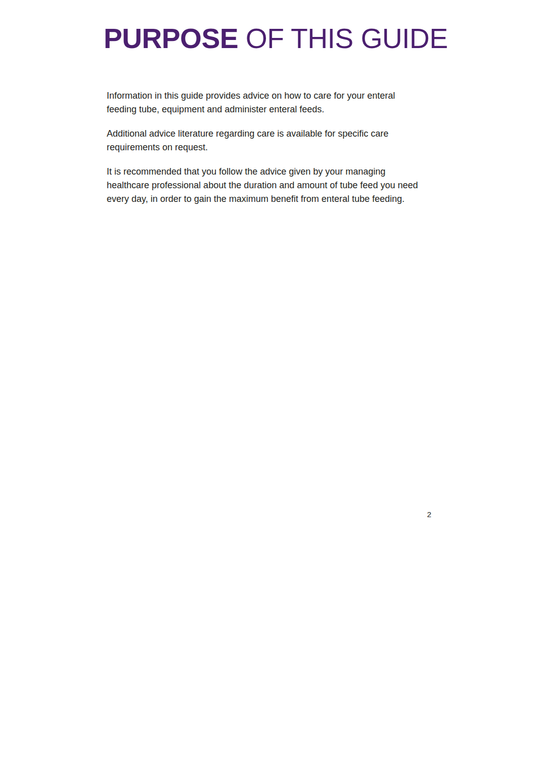PURPOSE OF THIS GUIDE
Information in this guide provides advice on how to care for your enteral feeding tube, equipment and administer enteral feeds.
Additional advice literature regarding care is available for specific care requirements on request.
It is recommended that you follow the advice given by your managing healthcare professional about the duration and amount of tube feed you need every day, in order to gain the maximum benefit from enteral tube feeding.
2